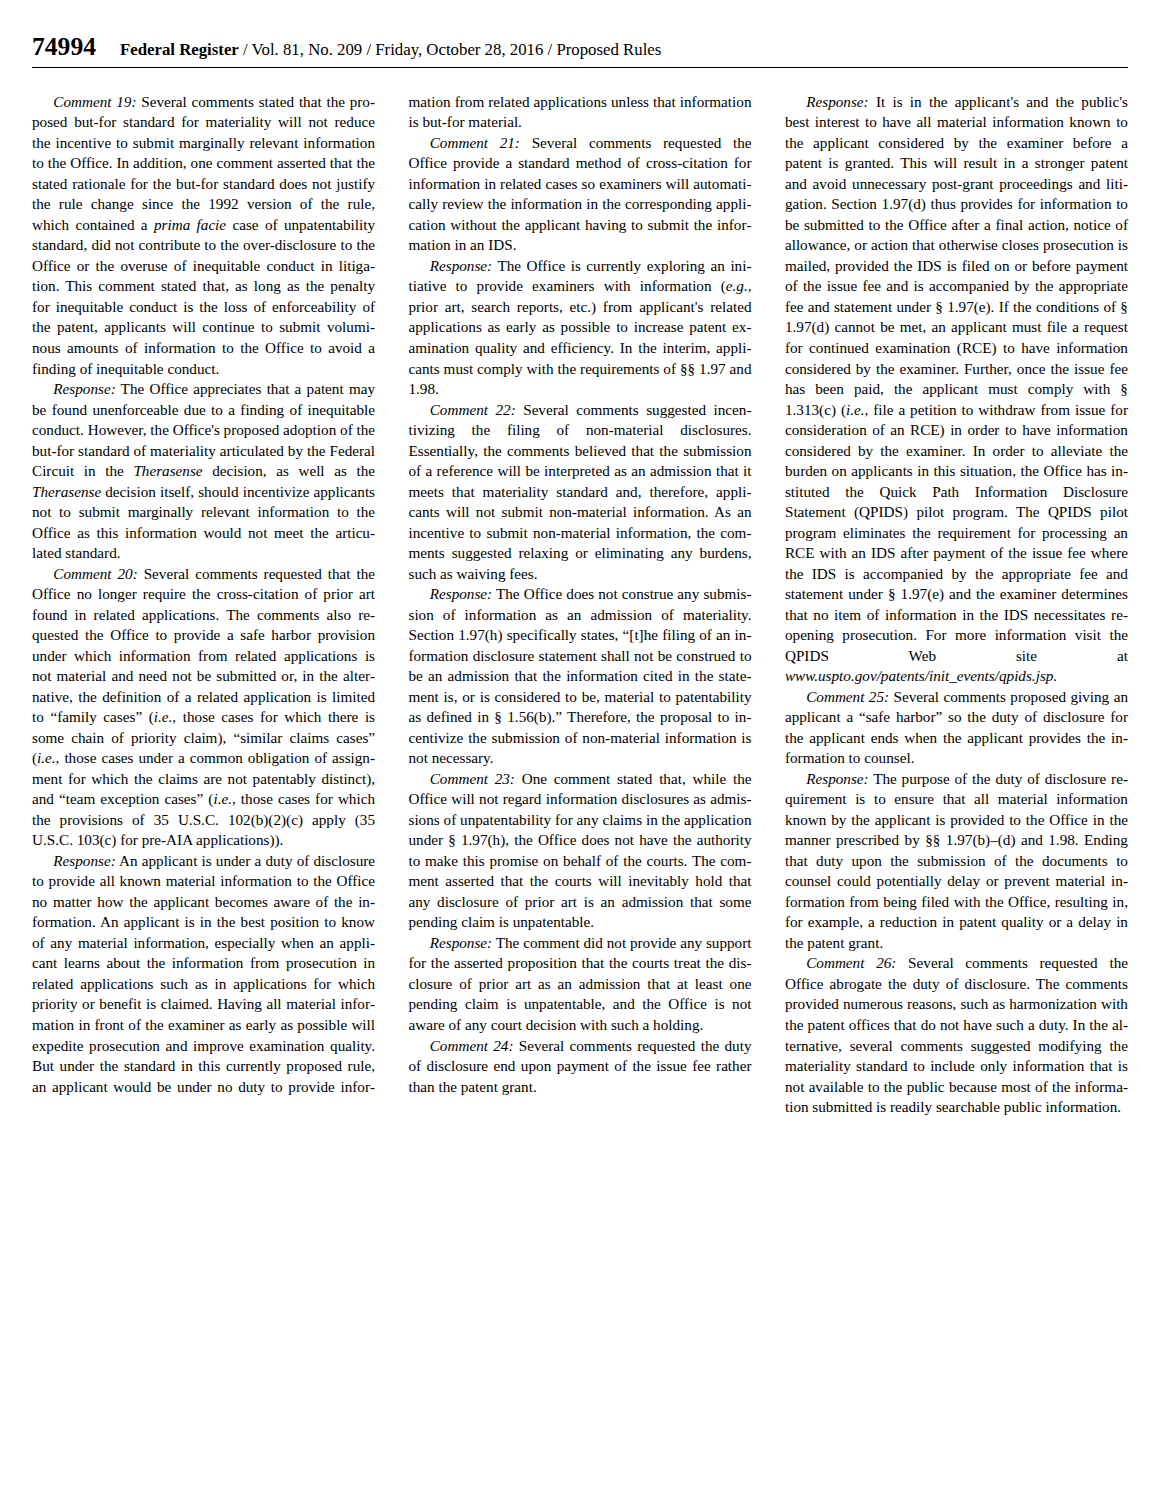74994 Federal Register / Vol. 81, No. 209 / Friday, October 28, 2016 / Proposed Rules
Comment 19: Several comments stated that the proposed but-for standard for materiality will not reduce the incentive to submit marginally relevant information to the Office. In addition, one comment asserted that the stated rationale for the but-for standard does not justify the rule change since the 1992 version of the rule, which contained a prima facie case of unpatentability standard, did not contribute to the over-disclosure to the Office or the overuse of inequitable conduct in litigation. This comment stated that, as long as the penalty for inequitable conduct is the loss of enforceability of the patent, applicants will continue to submit voluminous amounts of information to the Office to avoid a finding of inequitable conduct.
Response: The Office appreciates that a patent may be found unenforceable due to a finding of inequitable conduct. However, the Office's proposed adoption of the but-for standard of materiality articulated by the Federal Circuit in the Therasense decision, as well as the Therasense decision itself, should incentivize applicants not to submit marginally relevant information to the Office as this information would not meet the articulated standard.
Comment 20: Several comments requested that the Office no longer require the cross-citation of prior art found in related applications. The comments also requested the Office to provide a safe harbor provision under which information from related applications is not material and need not be submitted or, in the alternative, the definition of a related application is limited to “family cases” (i.e., those cases for which there is some chain of priority claim), “similar claims cases” (i.e., those cases under a common obligation of assignment for which the claims are not patentably distinct), and “team exception cases” (i.e., those cases for which the provisions of 35 U.S.C. 102(b)(2)(c) apply (35 U.S.C. 103(c) for pre-AIA applications)).
Response: An applicant is under a duty of disclosure to provide all known material information to the Office no matter how the applicant becomes aware of the information. An applicant is in the best position to know of any material information, especially when an applicant learns about the information from prosecution in related applications such as in applications for which priority or benefit is claimed. Having all material information in front of the examiner as early as possible will expedite prosecution and improve examination quality. But under the standard in this currently proposed rule, an applicant would be under no duty to provide information from related applications unless that information is but-for material.
Comment 21: Several comments requested the Office provide a standard method of cross-citation for information in related cases so examiners will automatically review the information in the corresponding application without the applicant having to submit the information in an IDS.
Response: The Office is currently exploring an initiative to provide examiners with information (e.g., prior art, search reports, etc.) from applicant's related applications as early as possible to increase patent examination quality and efficiency. In the interim, applicants must comply with the requirements of §§ 1.97 and 1.98.
Comment 22: Several comments suggested incentivizing the filing of non-material disclosures. Essentially, the comments believed that the submission of a reference will be interpreted as an admission that it meets that materiality standard and, therefore, applicants will not submit non-material information. As an incentive to submit non-material information, the comments suggested relaxing or eliminating any burdens, such as waiving fees.
Response: The Office does not construe any submission of information as an admission of materiality. Section 1.97(h) specifically states, “[t]he filing of an information disclosure statement shall not be construed to be an admission that the information cited in the statement is, or is considered to be, material to patentability as defined in § 1.56(b).” Therefore, the proposal to incentivize the submission of non-material information is not necessary.
Comment 23: One comment stated that, while the Office will not regard information disclosures as admissions of unpatentability for any claims in the application under § 1.97(h), the Office does not have the authority to make this promise on behalf of the courts. The comment asserted that the courts will inevitably hold that any disclosure of prior art is an admission that some pending claim is unpatentable.
Response: The comment did not provide any support for the asserted proposition that the courts treat the disclosure of prior art as an admission that at least one pending claim is unpatentable, and the Office is not aware of any court decision with such a holding.
Comment 24: Several comments requested the duty of disclosure end upon payment of the issue fee rather than the patent grant.
Response: It is in the applicant's and the public's best interest to have all material information known to the applicant considered by the examiner before a patent is granted. This will result in a stronger patent and avoid unnecessary post-grant proceedings and litigation. Section 1.97(d) thus provides for information to be submitted to the Office after a final action, notice of allowance, or action that otherwise closes prosecution is mailed, provided the IDS is filed on or before payment of the issue fee and is accompanied by the appropriate fee and statement under § 1.97(e). If the conditions of § 1.97(d) cannot be met, an applicant must file a request for continued examination (RCE) to have information considered by the examiner. Further, once the issue fee has been paid, the applicant must comply with § 1.313(c) (i.e., file a petition to withdraw from issue for consideration of an RCE) in order to have information considered by the examiner. In order to alleviate the burden on applicants in this situation, the Office has instituted the Quick Path Information Disclosure Statement (QPIDS) pilot program. The QPIDS pilot program eliminates the requirement for processing an RCE with an IDS after payment of the issue fee where the IDS is accompanied by the appropriate fee and statement under § 1.97(e) and the examiner determines that no item of information in the IDS necessitates reopening prosecution. For more information visit the QPIDS Web site at www.uspto.gov/patents/init_events/qpids.jsp.
Comment 25: Several comments proposed giving an applicant a “safe harbor” so the duty of disclosure for the applicant ends when the applicant provides the information to counsel.
Response: The purpose of the duty of disclosure requirement is to ensure that all material information known by the applicant is provided to the Office in the manner prescribed by §§ 1.97(b)–(d) and 1.98. Ending that duty upon the submission of the documents to counsel could potentially delay or prevent material information from being filed with the Office, resulting in, for example, a reduction in patent quality or a delay in the patent grant.
Comment 26: Several comments requested the Office abrogate the duty of disclosure. The comments provided numerous reasons, such as harmonization with the patent offices that do not have such a duty. In the alternative, several comments suggested modifying the materiality standard to include only information that is not available to the public because most of the information submitted is readily searchable public information.